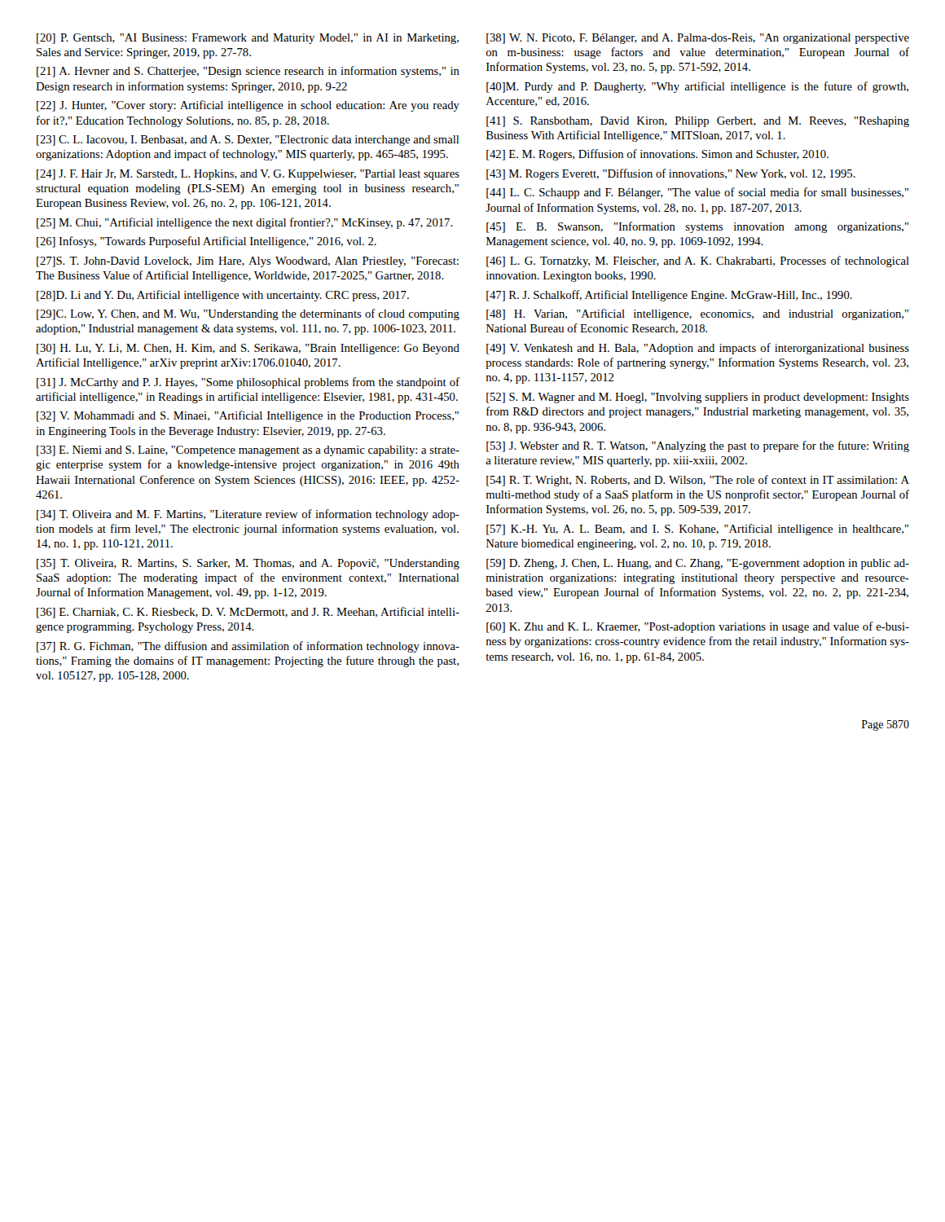[20] P. Gentsch, "AI Business: Framework and Maturity Model," in AI in Marketing, Sales and Service: Springer, 2019, pp. 27-78.
[21] A. Hevner and S. Chatterjee, "Design science research in information systems," in Design research in information systems: Springer, 2010, pp. 9-22
[22] J. Hunter, "Cover story: Artificial intelligence in school education: Are you ready for it?," Education Technology Solutions, no. 85, p. 28, 2018.
[23] C. L. Iacovou, I. Benbasat, and A. S. Dexter, "Electronic data interchange and small organizations: Adoption and impact of technology," MIS quarterly, pp. 465-485, 1995.
[24] J. F. Hair Jr, M. Sarstedt, L. Hopkins, and V. G. Kuppelwieser, "Partial least squares structural equation modeling (PLS-SEM) An emerging tool in business research," European Business Review, vol. 26, no. 2, pp. 106-121, 2014.
[25] M. Chui, "Artificial intelligence the next digital frontier?," McKinsey, p. 47, 2017.
[26] Infosys, "Towards Purposeful Artificial Intelligence," 2016, vol. 2.
[27]S. T. John-David Lovelock, Jim Hare, Alys Woodward, Alan Priestley, "Forecast: The Business Value of Artificial Intelligence, Worldwide, 2017-2025," Gartner, 2018.
[28]D. Li and Y. Du, Artificial intelligence with uncertainty. CRC press, 2017.
[29]C. Low, Y. Chen, and M. Wu, "Understanding the determinants of cloud computing adoption," Industrial management & data systems, vol. 111, no. 7, pp. 1006-1023, 2011.
[30] H. Lu, Y. Li, M. Chen, H. Kim, and S. Serikawa, "Brain Intelligence: Go Beyond Artificial Intelligence," arXiv preprint arXiv:1706.01040, 2017.
[31] J. McCarthy and P. J. Hayes, "Some philosophical problems from the standpoint of artificial intelligence," in Readings in artificial intelligence: Elsevier, 1981, pp. 431-450.
[32] V. Mohammadi and S. Minaei, "Artificial Intelligence in the Production Process," in Engineering Tools in the Beverage Industry: Elsevier, 2019, pp. 27-63.
[33] E. Niemi and S. Laine, "Competence management as a dynamic capability: a strategic enterprise system for a knowledge-intensive project organization," in 2016 49th Hawaii International Conference on System Sciences (HICSS), 2016: IEEE, pp. 4252-4261.
[34] T. Oliveira and M. F. Martins, "Literature review of information technology adoption models at firm level," The electronic journal information systems evaluation, vol. 14, no. 1, pp. 110-121, 2011.
[35] T. Oliveira, R. Martins, S. Sarker, M. Thomas, and A. Popovič, "Understanding SaaS adoption: The moderating impact of the environment context," International Journal of Information Management, vol. 49, pp. 1-12, 2019.
[36] E. Charniak, C. K. Riesbeck, D. V. McDermott, and J. R. Meehan, Artificial intelligence programming. Psychology Press, 2014.
[37] R. G. Fichman, "The diffusion and assimilation of information technology innovations," Framing the domains of IT management: Projecting the future through the past, vol. 105127, pp. 105-128, 2000.
[38] W. N. Picoto, F. Bélanger, and A. Palma-dos-Reis, "An organizational perspective on m-business: usage factors and value determination," European Journal of Information Systems, vol. 23, no. 5, pp. 571-592, 2014.
[40]M. Purdy and P. Daugherty, "Why artificial intelligence is the future of growth, Accenture," ed, 2016.
[41] S. Ransbotham, David Kiron, Philipp Gerbert, and M. Reeves, "Reshaping Business With Artificial Intelligence," MITSloan, 2017, vol. 1.
[42] E. M. Rogers, Diffusion of innovations. Simon and Schuster, 2010.
[43] M. Rogers Everett, "Diffusion of innovations," New York, vol. 12, 1995.
[44] L. C. Schaupp and F. Bélanger, "The value of social media for small businesses," Journal of Information Systems, vol. 28, no. 1, pp. 187-207, 2013.
[45] E. B. Swanson, "Information systems innovation among organizations," Management science, vol. 40, no. 9, pp. 1069-1092, 1994.
[46] L. G. Tornatzky, M. Fleischer, and A. K. Chakrabarti, Processes of technological innovation. Lexington books, 1990.
[47] R. J. Schalkoff, Artificial Intelligence Engine. McGraw-Hill, Inc., 1990.
[48] H. Varian, "Artificial intelligence, economics, and industrial organization," National Bureau of Economic Research, 2018.
[49] V. Venkatesh and H. Bala, "Adoption and impacts of interorganizational business process standards: Role of partnering synergy," Information Systems Research, vol. 23, no. 4, pp. 1131-1157, 2012
[52] S. M. Wagner and M. Hoegl, "Involving suppliers in product development: Insights from R&D directors and project managers," Industrial marketing management, vol. 35, no. 8, pp. 936-943, 2006.
[53] J. Webster and R. T. Watson, "Analyzing the past to prepare for the future: Writing a literature review," MIS quarterly, pp. xiii-xxiii, 2002.
[54] R. T. Wright, N. Roberts, and D. Wilson, "The role of context in IT assimilation: A multi-method study of a SaaS platform in the US nonprofit sector," European Journal of Information Systems, vol. 26, no. 5, pp. 509-539, 2017.
[57] K.-H. Yu, A. L. Beam, and I. S. Kohane, "Artificial intelligence in healthcare," Nature biomedical engineering, vol. 2, no. 10, p. 719, 2018.
[59] D. Zheng, J. Chen, L. Huang, and C. Zhang, "E-government adoption in public administration organizations: integrating institutional theory perspective and resource-based view," European Journal of Information Systems, vol. 22, no. 2, pp. 221-234, 2013.
[60] K. Zhu and K. L. Kraemer, "Post-adoption variations in usage and value of e-business by organizations: cross-country evidence from the retail industry," Information systems research, vol. 16, no. 1, pp. 61-84, 2005.
Page 5870